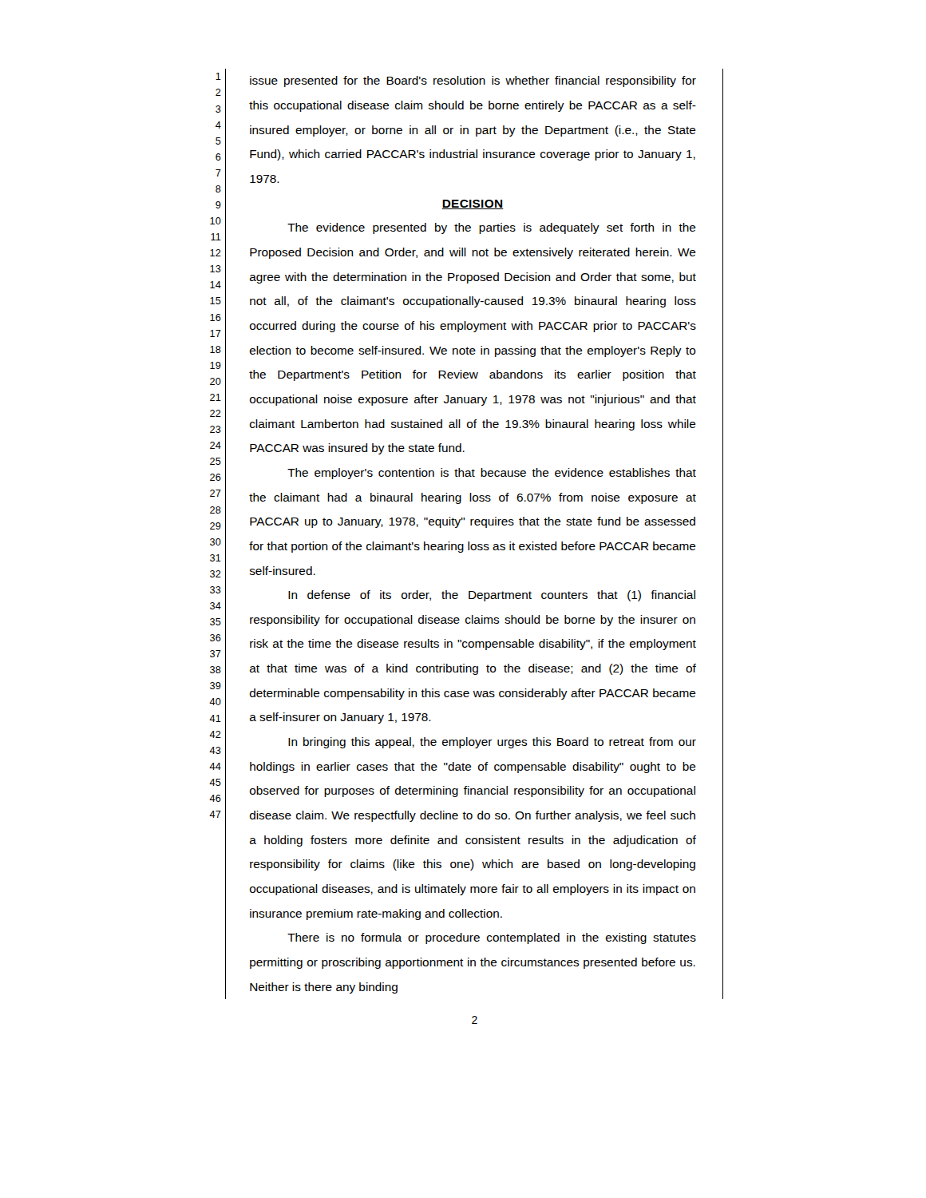1234567891011121314151617181920212223242526272829303132333435363738394041424344454647
issue presented for the Board's resolution is whether financial responsibility for this occupational disease claim should be borne entirely be PACCAR as a self-insured employer, or borne in all or in part by the Department (i.e., the State Fund), which carried PACCAR's industrial insurance coverage prior to January 1, 1978.
DECISION
The evidence presented by the parties is adequately set forth in the Proposed Decision and Order, and will not be extensively reiterated herein. We agree with the determination in the Proposed Decision and Order that some, but not all, of the claimant's occupationally-caused 19.3% binaural hearing loss occurred during the course of his employment with PACCAR prior to PACCAR's election to become self-insured. We note in passing that the employer's Reply to the Department's Petition for Review abandons its earlier position that occupational noise exposure after January 1, 1978 was not "injurious" and that claimant Lamberton had sustained all of the 19.3% binaural hearing loss while PACCAR was insured by the state fund.
The employer's contention is that because the evidence establishes that the claimant had a binaural hearing loss of 6.07% from noise exposure at PACCAR up to January, 1978, "equity" requires that the state fund be assessed for that portion of the claimant's hearing loss as it existed before PACCAR became self-insured.
In defense of its order, the Department counters that (1) financial responsibility for occupational disease claims should be borne by the insurer on risk at the time the disease results in "compensable disability", if the employment at that time was of a kind contributing to the disease; and (2) the time of determinable compensability in this case was considerably after PACCAR became a self-insurer on January 1, 1978.
In bringing this appeal, the employer urges this Board to retreat from our holdings in earlier cases that the "date of compensable disability" ought to be observed for purposes of determining financial responsibility for an occupational disease claim. We respectfully decline to do so. On further analysis, we feel such a holding fosters more definite and consistent results in the adjudication of responsibility for claims (like this one) which are based on long-developing occupational diseases, and is ultimately more fair to all employers in its impact on insurance premium rate-making and collection.
There is no formula or procedure contemplated in the existing statutes permitting or proscribing apportionment in the circumstances presented before us. Neither is there any binding
2